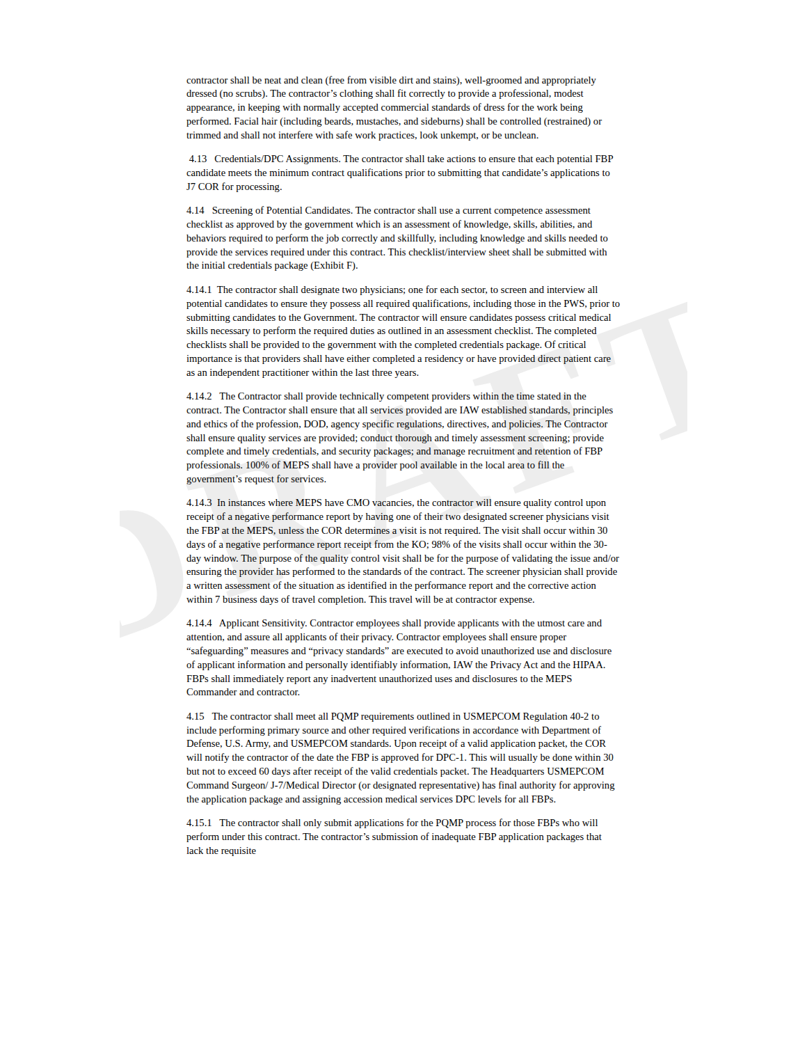DRAFT
contractor shall be neat and clean (free from visible dirt and stains), well-groomed and appropriately dressed (no scrubs). The contractor’s clothing shall fit correctly to provide a professional, modest appearance, in keeping with normally accepted commercial standards of dress for the work being performed. Facial hair (including beards, mustaches, and sideburns) shall be controlled (restrained) or trimmed and shall not interfere with safe work practices, look unkempt, or be unclean.
4.13 Credentials/DPC Assignments. The contractor shall take actions to ensure that each potential FBP candidate meets the minimum contract qualifications prior to submitting that candidate’s applications to J7 COR for processing.
4.14 Screening of Potential Candidates. The contractor shall use a current competence assessment checklist as approved by the government which is an assessment of knowledge, skills, abilities, and behaviors required to perform the job correctly and skillfully, including knowledge and skills needed to provide the services required under this contract. This checklist/interview sheet shall be submitted with the initial credentials package (Exhibit F).
4.14.1 The contractor shall designate two physicians; one for each sector, to screen and interview all potential candidates to ensure they possess all required qualifications, including those in the PWS, prior to submitting candidates to the Government. The contractor will ensure candidates possess critical medical skills necessary to perform the required duties as outlined in an assessment checklist. The completed checklists shall be provided to the government with the completed credentials package. Of critical importance is that providers shall have either completed a residency or have provided direct patient care as an independent practitioner within the last three years.
4.14.2 The Contractor shall provide technically competent providers within the time stated in the contract. The Contractor shall ensure that all services provided are IAW established standards, principles and ethics of the profession, DOD, agency specific regulations, directives, and policies. The Contractor shall ensure quality services are provided; conduct thorough and timely assessment screening; provide complete and timely credentials, and security packages; and manage recruitment and retention of FBP professionals. 100% of MEPS shall have a provider pool available in the local area to fill the government’s request for services.
4.14.3 In instances where MEPS have CMO vacancies, the contractor will ensure quality control upon receipt of a negative performance report by having one of their two designated screener physicians visit the FBP at the MEPS, unless the COR determines a visit is not required. The visit shall occur within 30 days of a negative performance report receipt from the KO; 98% of the visits shall occur within the 30-day window. The purpose of the quality control visit shall be for the purpose of validating the issue and/or ensuring the provider has performed to the standards of the contract. The screener physician shall provide a written assessment of the situation as identified in the performance report and the corrective action within 7 business days of travel completion. This travel will be at contractor expense.
4.14.4 Applicant Sensitivity. Contractor employees shall provide applicants with the utmost care and attention, and assure all applicants of their privacy. Contractor employees shall ensure proper “safeguarding” measures and “privacy standards” are executed to avoid unauthorized use and disclosure of applicant information and personally identifiably information, IAW the Privacy Act and the HIPAA. FBPs shall immediately report any inadvertent unauthorized uses and disclosures to the MEPS Commander and contractor.
4.15 The contractor shall meet all PQMP requirements outlined in USMEPCOM Regulation 40-2 to include performing primary source and other required verifications in accordance with Department of Defense, U.S. Army, and USMEPCOM standards. Upon receipt of a valid application packet, the COR will notify the contractor of the date the FBP is approved for DPC-1. This will usually be done within 30 but not to exceed 60 days after receipt of the valid credentials packet. The Headquarters USMEPCOM Command Surgeon/ J-7/Medical Director (or designated representative) has final authority for approving the application package and assigning accession medical services DPC levels for all FBPs.
4.15.1 The contractor shall only submit applications for the PQMP process for those FBPs who will perform under this contract. The contractor’s submission of inadequate FBP application packages that lack the requisite